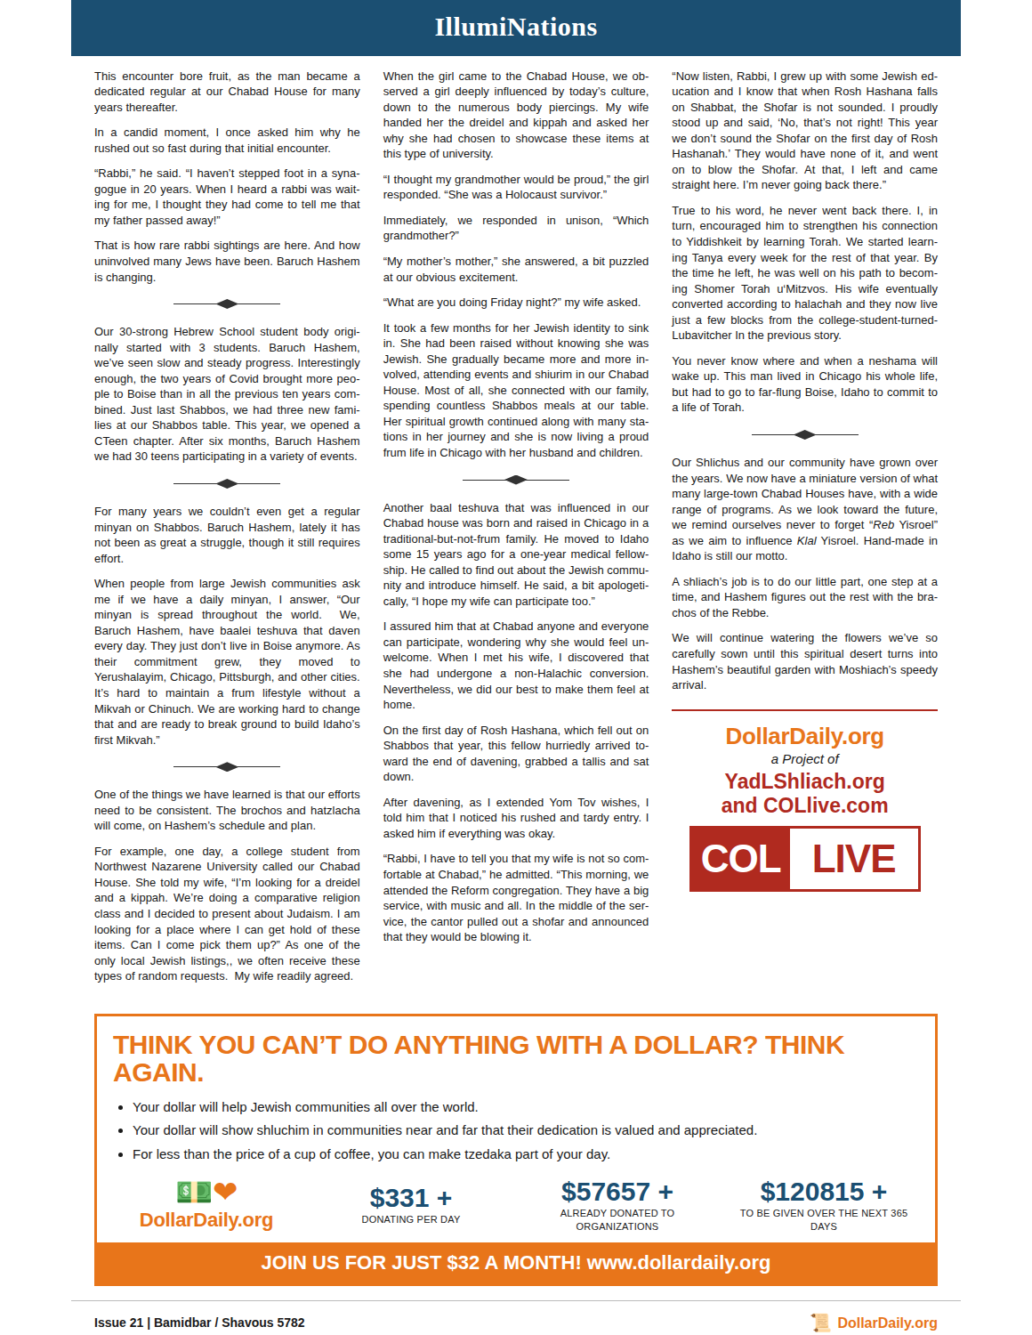IllumiNations
This encounter bore fruit, as the man became a dedicated regular at our Chabad House for many years thereafter.
In a candid moment, I once asked him why he rushed out so fast during that initial encounter.
“Rabbi,” he said. “I haven’t stepped foot in a synagogue in 20 years. When I heard a rabbi was waiting for me, I thought they had come to tell me that my father passed away!”
That is how rare rabbi sightings are here. And how uninvolved many Jews have been. Baruch Hashem is changing.
Our 30-strong Hebrew School student body originally started with 3 students. Baruch Hashem, we’ve seen slow and steady progress. Interestingly enough, the two years of Covid brought more people to Boise than in all the previous ten years combined. Just last Shabbos, we had three new families at our Shabbos table. This year, we opened a CTeen chapter. After six months, Baruch Hashem we had 30 teens participating in a variety of events.
For many years we couldn’t even get a regular minyan on Shabbos. Baruch Hashem, lately it has not been as great a struggle, though it still requires effort.
When people from large Jewish communities ask me if we have a daily minyan, I answer, “Our minyan is spread throughout the world. We, Baruch Hashem, have baalei teshuva that daven every day. They just don’t live in Boise anymore. As their commitment grew, they moved to Yerushalayim, Chicago, Pittsburgh, and other cities. It’s hard to maintain a frum lifestyle without a Mikvah or Chinuch. We are working hard to change that and are ready to break ground to build Idaho’s first Mikvah.”
One of the things we have learned is that our efforts need to be consistent. The brochos and hatzlacha will come, on Hashem’s schedule and plan.
For example, one day, a college student from Northwest Nazarene University called our Chabad House. She told my wife, “I’m looking for a dreidel and a kippah. We’re doing a comparative religion class and I decided to present about Judaism. I am looking for a place where I can get hold of these items. Can I come pick them up?” As one of the only local Jewish listings,, we often receive these types of random requests. My wife readily agreed.
When the girl came to the Chabad House, we observed a girl deeply influenced by today’s culture, down to the numerous body piercings. My wife handed her the dreidel and kippah and asked her why she had chosen to showcase these items at this type of university.
“I thought my grandmother would be proud,” the girl responded. “She was a Holocaust survivor.”
Immediately, we responded in unison, “Which grandmother?”
“My mother’s mother,” she answered, a bit puzzled at our obvious excitement.
“What are you doing Friday night?” my wife asked.
It took a few months for her Jewish identity to sink in. She had been raised without knowing she was Jewish. She gradually became more and more involved, attending events and shiurim in our Chabad House. Most of all, she connected with our family, spending countless Shabbos meals at our table. Her spiritual growth continued along with many stations in her journey and she is now living a proud frum life in Chicago with her husband and children.
Another baal teshuva that was influenced in our Chabad house was born and raised in Chicago in a traditional-but-not-frum family. He moved to Idaho some 15 years ago for a one-year medical fellowship. He called to find out about the Jewish community and introduce himself. He said, a bit apologetically, “I hope my wife can participate too.”
I assured him that at Chabad anyone and everyone can participate, wondering why she would feel unwelcome. When I met his wife, I discovered that she had undergone a non-Halachic conversion. Nevertheless, we did our best to make them feel at home.
On the first day of Rosh Hashana, which fell out on Shabbos that year, this fellow hurriedly arrived toward the end of davening, grabbed a tallis and sat down.
After davening, as I extended Yom Tov wishes, I told him that I noticed his rushed and tardy entry. I asked him if everything was okay.
“Rabbi, I have to tell you that my wife is not so comfortable at Chabad,” he admitted. “This morning, we attended the Reform congregation. They have a big service, with music and all. In the middle of the service, the cantor pulled out a shofar and announced that they would be blowing it.
“Now listen, Rabbi, I grew up with some Jewish education and I know that when Rosh Hashana falls on Shabbat, the Shofar is not sounded. I proudly stood up and said, ‘No, that’s not right! This year we don’t sound the Shofar on the first day of Rosh Hashanah.’ They would have none of it, and went on to blow the Shofar. At that, I left and came straight here. I’m never going back there.”
True to his word, he never went back there. I, in turn, encouraged him to strengthen his connection to Yiddishkeit by learning Torah. We started learning Tanya every week for the rest of that year. By the time he left, he was well on his path to becoming Shomer Torah u‘Mitzvos. His wife eventually converted according to halachah and they now live just a few blocks from the college-student-turned-Lubavitcher In the previous story.
You never know where and when a neshama will wake up. This man lived in Chicago his whole life, but had to go to far-flung Boise, Idaho to commit to a life of Torah.
Our Shlichus and our community have grown over the years. We now have a miniature version of what many large-town Chabad Houses have, with a wide range of programs. As we look toward the future, we remind ourselves never to forget “Reb Yisroel” as we aim to influence Klal Yisroel. Hand-made in Idaho is still our motto.
A shliach’s job is to do our little part, one step at a time, and Hashem figures out the rest with the brachos of the Rebbe.
We will continue watering the flowers we’ve so carefully sown until this spiritual desert turns into Hashem’s beautiful garden with Moshiach’s speedy arrival.
DollarDaily.org
a Project of
YadLShliach.org
and COLlive.com
COL
LIVE
THINK YOU CAN’T DO ANYTHING WITH A DOLLAR? THINK AGAIN.
Your dollar will help Jewish communities all over the world.
Your dollar will show shluchim in communities near and far that their dedication is valued and appreciated.
For less than the price of a cup of coffee, you can make tzedaka part of your day.
💵❤
DollarDaily.org
$331 +
Donating per day
$57657 +
Already donated to organizations
$120815 +
To be given over the next 365 days
JOIN US FOR JUST $32 A MONTH! www.dollardaily.org
Issue 21 | Bamidbar / Shavous 5782
📜 DollarDaily.org